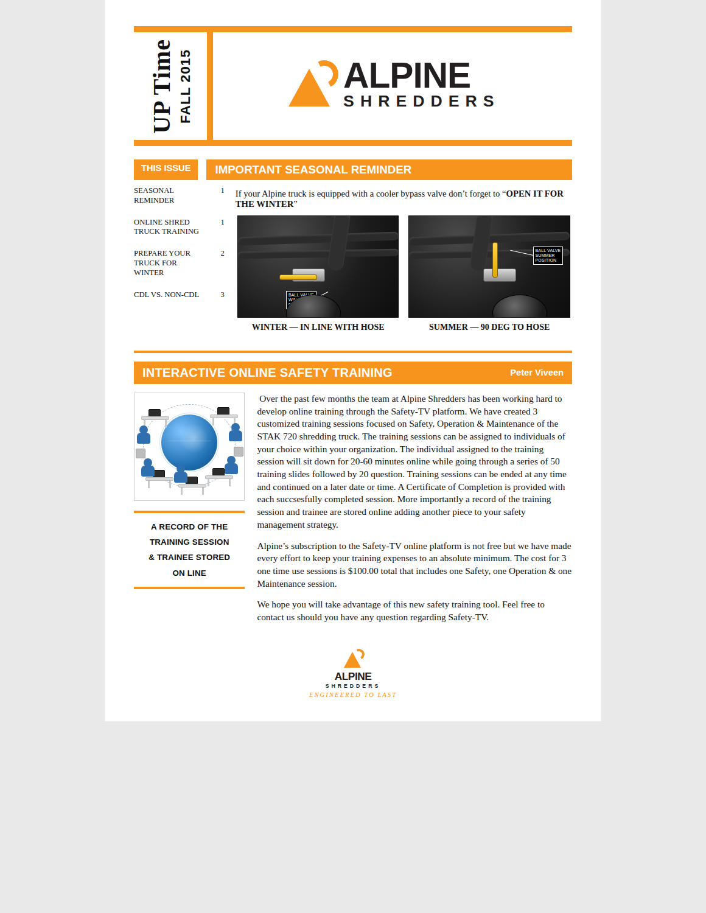UP Time
FALL 2015
ALPINE
SHREDDERS
THIS ISSUE
IMPORTANT SEASONAL REMINDER
Seasonal Reminder 1
Online Shred Truck Training 1
Prepare Your Truck For Winter 2
CDL vs. Non-CDL 3
If your Alpine truck is equipped with a cooler bypass valve don’t forget to “OPEN IT FOR THE WINTER”
BALL VALVE
WINTER
POSITION
WINTER — IN LINE WITH HOSE
BALL VALVE
SUMMER
POSITION
SUMMER — 90 DEG TO HOSE
INTERACTIVE ONLINE SAFETY TRAINING
Peter Viveen
A RECORD OF THE
TRAINING SESSION
& TRAINEE STORED
ON LINE
Over the past few months the team at Alpine Shredders has been working hard to develop online training through the Safety-TV platform. We have created 3 customized training sessions focused on Safety, Operation & Maintenance of the STAK 720 shredding truck. The training sessions can be assigned to individuals of your choice within your organization. The individual assigned to the training session will sit down for 20-60 minutes online while going through a series of 50 training slides followed by 20 question. Training sessions can be ended at any time and continued on a later date or time. A Certificate of Completion is provided with each succsesfully completed session. More importantly a record of the training session and trainee are stored online adding another piece to your safety management strategy.
Alpine’s subscription to the Safety-TV online platform is not free but we have made every effort to keep your training expenses to an absolute minimum. The cost for 3 one time use sessions is $100.00 total that includes one Safety, one Operation & one Maintenance session.
We hope you will take advantage of this new safety training tool. Feel free to contact us should you have any question regarding Safety-TV.
ALPINE
SHREDDERS
ENGINEERED TO LAST